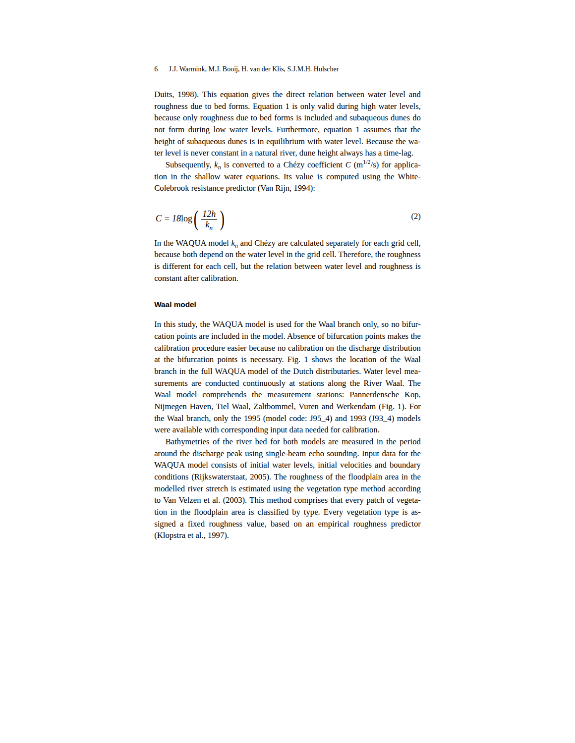6 J.J. Warmink, M.J. Booij, H. van der Klis, S.J.M.H. Hulscher
Duits, 1998). This equation gives the direct relation between water level and roughness due to bed forms. Equation 1 is only valid during high water levels, because only roughness due to bed forms is included and subaqueous dunes do not form during low water levels. Furthermore, equation 1 assumes that the height of subaqueous dunes is in equilibrium with water level. Because the water level is never constant in a natural river, dune height always has a time-lag.
Subsequently, kn is converted to a Chézy coefficient C (m1/2/s) for application in the shallow water equations. Its value is computed using the White-Colebrook resistance predictor (Van Rijn, 1994):
C = 18log(12h kn) (2)
In the WAQUA model kn and Chézy are calculated separately for each grid cell, because both depend on the water level in the grid cell. Therefore, the roughness is different for each cell, but the relation between water level and roughness is constant after calibration.
Waal model
In this study, the WAQUA model is used for the Waal branch only, so no bifurcation points are included in the model. Absence of bifurcation points makes the calibration procedure easier because no calibration on the discharge distribution at the bifurcation points is necessary. Fig. 1 shows the location of the Waal branch in the full WAQUA model of the Dutch distributaries. Water level measurements are conducted continuously at stations along the River Waal. The Waal model comprehends the measurement stations: Pannerdensche Kop, Nijmegen Haven, Tiel Waal, Zaltbommel, Vuren and Werkendam (Fig. 1). For the Waal branch, only the 1995 (model code: J95_4) and 1993 (J93_4) models were available with corresponding input data needed for calibration.
Bathymetries of the river bed for both models are measured in the period around the discharge peak using single-beam echo sounding. Input data for the WAQUA model consists of initial water levels, initial velocities and boundary conditions (Rijkswaterstaat, 2005). The roughness of the floodplain area in the modelled river stretch is estimated using the vegetation type method according to Van Velzen et al. (2003). This method comprises that every patch of vegetation in the floodplain area is classified by type. Every vegetation type is assigned a fixed roughness value, based on an empirical roughness predictor (Klopstra et al., 1997).